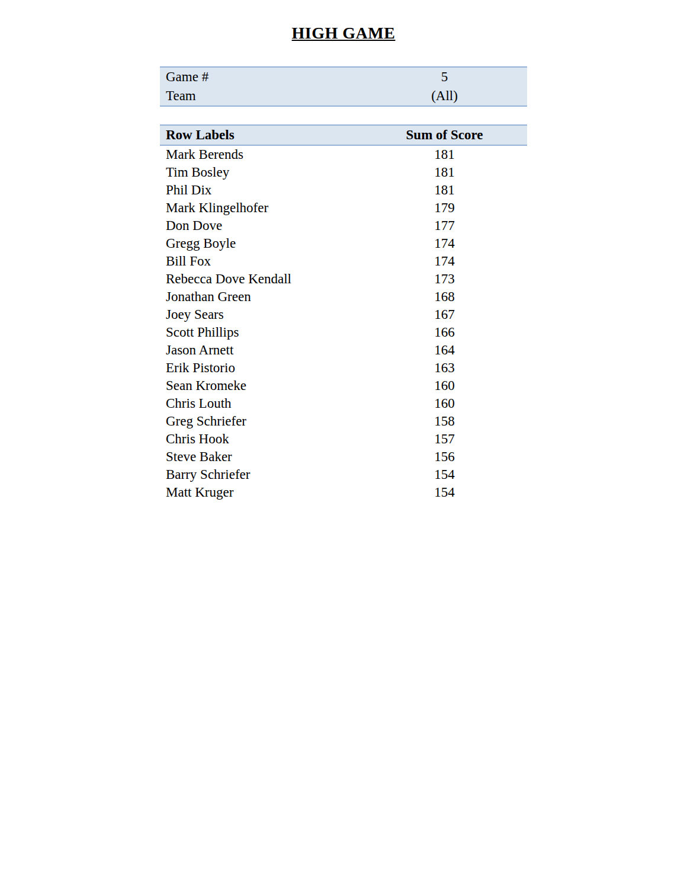HIGH GAME
| Game # | 5 |
| Team | (All) |
| Row Labels | Sum of Score |
| --- | --- |
| Mark Berends | 181 |
| Tim Bosley | 181 |
| Phil Dix | 181 |
| Mark Klingelhofer | 179 |
| Don Dove | 177 |
| Gregg Boyle | 174 |
| Bill Fox | 174 |
| Rebecca Dove Kendall | 173 |
| Jonathan Green | 168 |
| Joey Sears | 167 |
| Scott Phillips | 166 |
| Jason Arnett | 164 |
| Erik Pistorio | 163 |
| Sean Kromeke | 160 |
| Chris Louth | 160 |
| Greg Schriefer | 158 |
| Chris Hook | 157 |
| Steve Baker | 156 |
| Barry Schriefer | 154 |
| Matt Kruger | 154 |